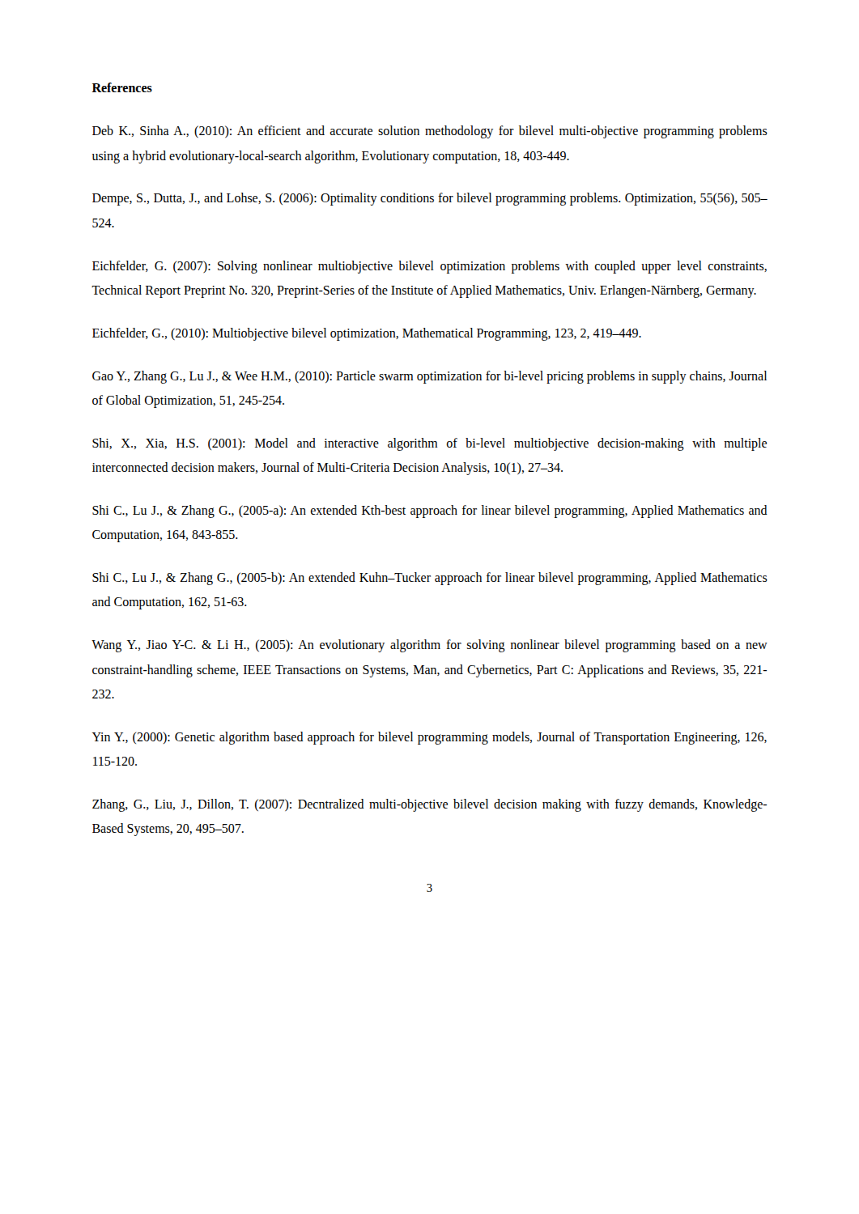References
Deb K., Sinha A., (2010): An efficient and accurate solution methodology for bilevel multi-objective programming problems using a hybrid evolutionary-local-search algorithm, Evolutionary computation, 18, 403-449.
Dempe, S., Dutta, J., and Lohse, S. (2006): Optimality conditions for bilevel programming problems. Optimization, 55(56), 505–524.
Eichfelder, G. (2007): Solving nonlinear multiobjective bilevel optimization problems with coupled upper level constraints, Technical Report Preprint No. 320, Preprint-Series of the Institute of Applied Mathematics, Univ. Erlangen-Närnberg, Germany.
Eichfelder, G., (2010): Multiobjective bilevel optimization, Mathematical Programming, 123, 2, 419–449.
Gao Y., Zhang G., Lu J., & Wee H.M., (2010): Particle swarm optimization for bi-level pricing problems in supply chains, Journal of Global Optimization, 51, 245-254.
Shi, X., Xia, H.S. (2001): Model and interactive algorithm of bi-level multiobjective decision-making with multiple interconnected decision makers, Journal of Multi-Criteria Decision Analysis, 10(1), 27–34.
Shi C., Lu J., & Zhang G., (2005-a): An extended Kth-best approach for linear bilevel programming, Applied Mathematics and Computation, 164, 843-855.
Shi C., Lu J., & Zhang G., (2005-b): An extended Kuhn–Tucker approach for linear bilevel programming, Applied Mathematics and Computation, 162, 51-63.
Wang Y., Jiao Y-C. & Li H., (2005): An evolutionary algorithm for solving nonlinear bilevel programming based on a new constraint-handling scheme, IEEE Transactions on Systems, Man, and Cybernetics, Part C: Applications and Reviews, 35, 221-232.
Yin Y., (2000): Genetic algorithm based approach for bilevel programming models, Journal of Transportation Engineering, 126, 115-120.
Zhang, G., Liu, J., Dillon, T. (2007): Decntralized multi-objective bilevel decision making with fuzzy demands, Knowledge-Based Systems, 20, 495–507.
3